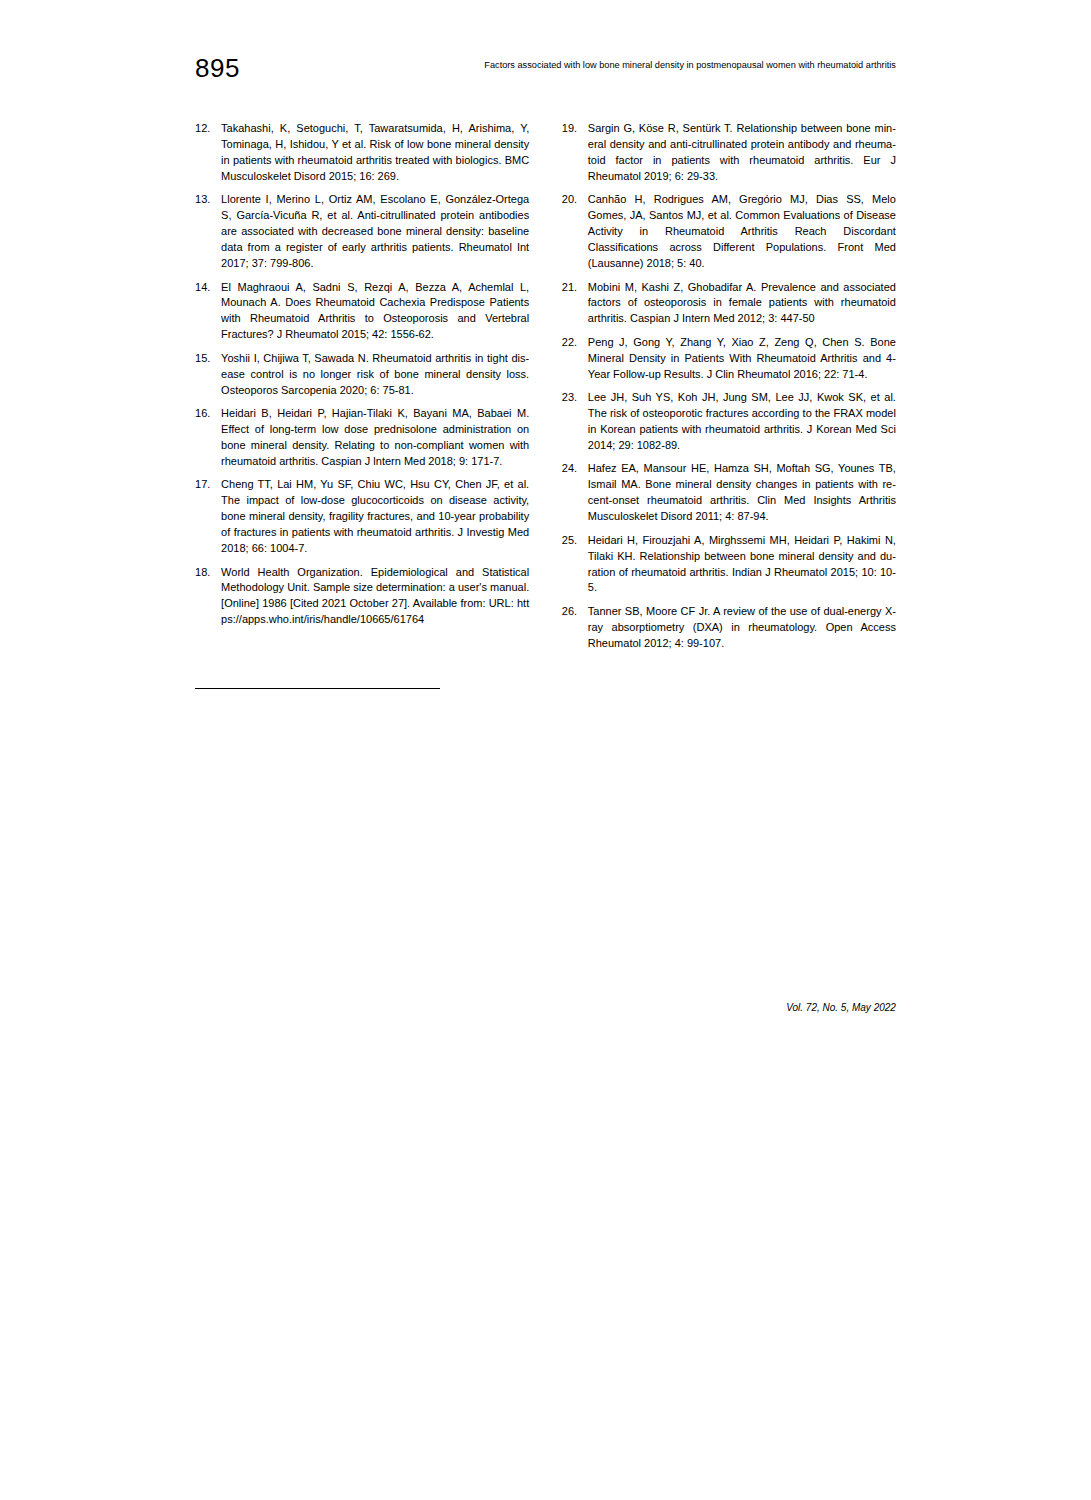895
Factors associated with low bone mineral density in postmenopausal women with rheumatoid arthritis
12. Takahashi, K, Setoguchi, T, Tawaratsumida, H, Arishima, Y, Tominaga, H, Ishidou, Y et al. Risk of low bone mineral density in patients with rheumatoid arthritis treated with biologics. BMC Musculoskelet Disord 2015; 16: 269.
13. Llorente I, Merino L, Ortiz AM, Escolano E, González-Ortega S, García-Vicuña R, et al. Anti-citrullinated protein antibodies are associated with decreased bone mineral density: baseline data from a register of early arthritis patients. Rheumatol Int 2017; 37: 799-806.
14. El Maghraoui A, Sadni S, Rezqi A, Bezza A, Achemlal L, Mounach A. Does Rheumatoid Cachexia Predispose Patients with Rheumatoid Arthritis to Osteoporosis and Vertebral Fractures? J Rheumatol 2015; 42: 1556-62.
15. Yoshii I, Chijiwa T, Sawada N. Rheumatoid arthritis in tight disease control is no longer risk of bone mineral density loss. Osteoporos Sarcopenia 2020; 6: 75-81.
16. Heidari B, Heidari P, Hajian-Tilaki K, Bayani MA, Babaei M. Effect of long-term low dose prednisolone administration on bone mineral density. Relating to non-compliant women with rheumatoid arthritis. Caspian J lntern Med 2018; 9: 171-7.
17. Cheng TT, Lai HM, Yu SF, Chiu WC, Hsu CY, Chen JF, et al. The impact of low-dose glucocorticoids on disease activity, bone mineral density, fragility fractures, and 10-year probability of fractures in patients with rheumatoid arthritis. J Investig Med 2018; 66: 1004-7.
18. World Health Organization. Epidemiological and Statistical Methodology Unit. Sample size determination: a user's manual. [Online] 1986 [Cited 2021 October 27]. Available from: URL: https://apps.who.int/iris/handle/10665/61764
19. Sargin G, Köse R, Sentürk T. Relationship between bone mineral density and anti-citrullinated protein antibody and rheumatoid factor in patients with rheumatoid arthritis. Eur J Rheumatol 2019; 6: 29-33.
20. Canhão H, Rodrigues AM, Gregório MJ, Dias SS, Melo Gomes, JA, Santos MJ, et al. Common Evaluations of Disease Activity in Rheumatoid Arthritis Reach Discordant Classifications across Different Populations. Front Med (Lausanne) 2018; 5: 40.
21. Mobini M, Kashi Z, Ghobadifar A. Prevalence and associated factors of osteoporosis in female patients with rheumatoid arthritis. Caspian J Intern Med 2012; 3: 447-50
22. Peng J, Gong Y, Zhang Y, Xiao Z, Zeng Q, Chen S. Bone Mineral Density in Patients With Rheumatoid Arthritis and 4-Year Follow-up Results. J Clin Rheumatol 2016; 22: 71-4.
23. Lee JH, Suh YS, Koh JH, Jung SM, Lee JJ, Kwok SK, et al. The risk of osteoporotic fractures according to the FRAX model in Korean patients with rheumatoid arthritis. J Korean Med Sci 2014; 29: 1082-89.
24. Hafez EA, Mansour HE, Hamza SH, Moftah SG, Younes TB, Ismail MA. Bone mineral density changes in patients with recent-onset rheumatoid arthritis. Clin Med Insights Arthritis Musculoskelet Disord 2011; 4: 87-94.
25. Heidari H, Firouzjahi A, Mirghssemi MH, Heidari P, Hakimi N, Tilaki KH. Relationship between bone mineral density and duration of rheumatoid arthritis. Indian J Rheumatol 2015; 10: 10-5.
26. Tanner SB, Moore CF Jr. A review of the use of dual-energy X-ray absorptiometry (DXA) in rheumatology. Open Access Rheumatol 2012; 4: 99-107.
Vol. 72, No. 5, May 2022